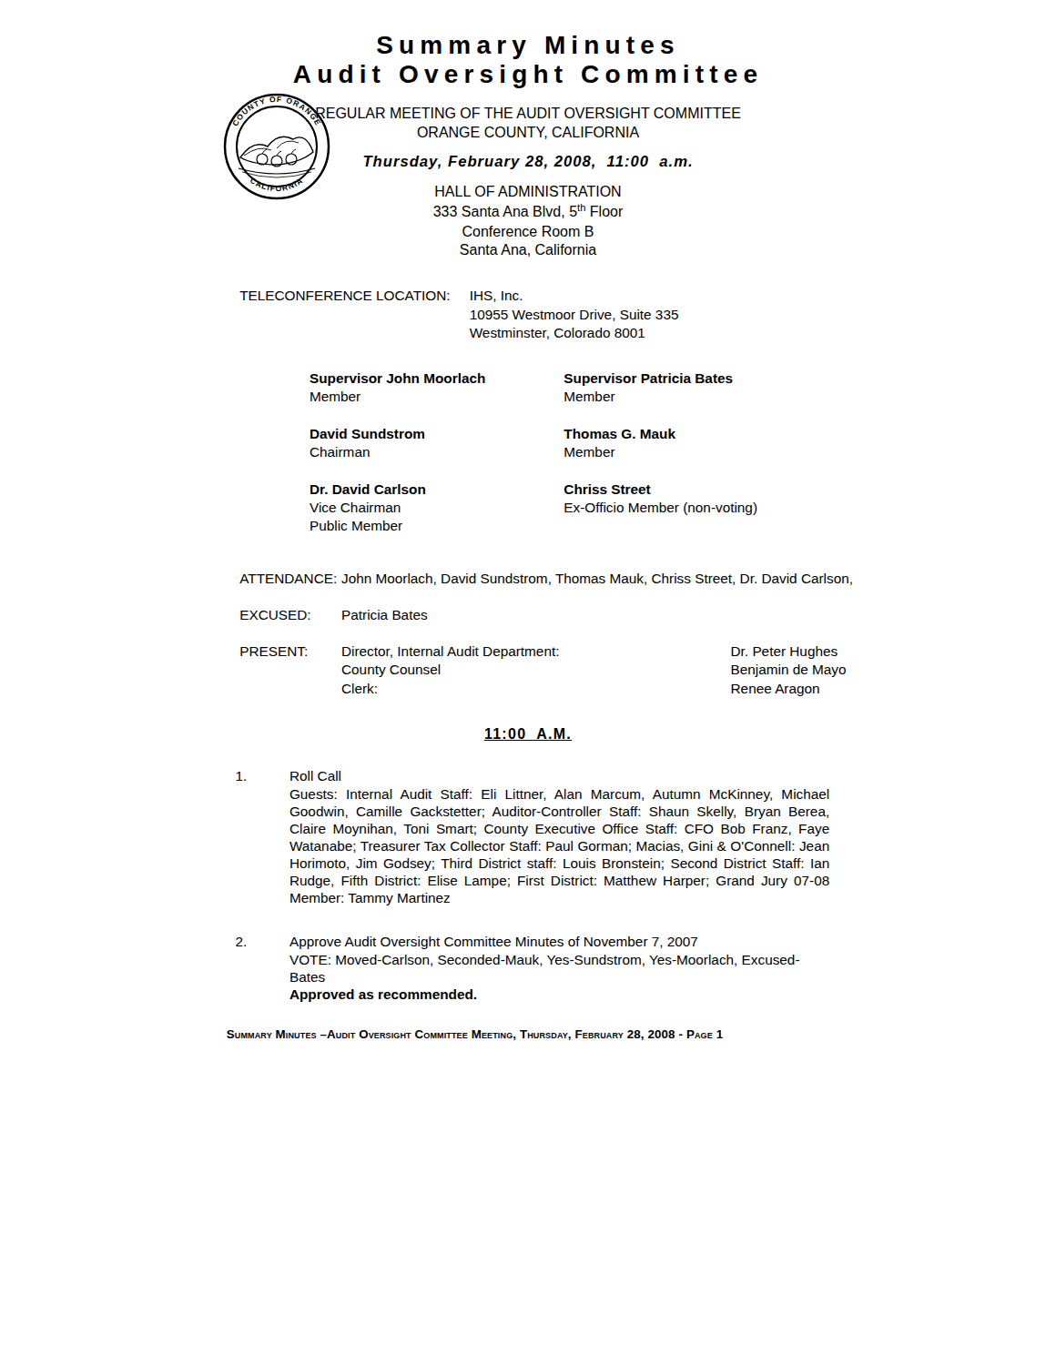Summary MinutesAudit Oversight Committee
COUNTY OF ORANGE CALIFORNIA
REGULAR MEETING OF THE AUDIT OVERSIGHT COMMITTEE
ORANGE COUNTY, CALIFORNIA
Thursday, February 28, 2008, 11:00 a.m.
HALL OF ADMINISTRATION
333 Santa Ana Blvd, 5th Floor
Conference Room B
Santa Ana, California
| TELECONFERENCE LOCATION: | IHS, Inc. 10955 Westmoor Drive, Suite 335 Westminster, Colorado 8001 |
| Supervisor John Moorlach Member | Supervisor Patricia Bates Member |
| David Sundstrom Chairman | Thomas G. Mauk Member |
| Dr. David Carlson Vice Chairman Public Member | Chriss Street Ex-Officio Member (non-voting) |
| ATTENDANCE: | John Moorlach, David Sundstrom, Thomas Mauk, Chriss Street, Dr. David Carlson, |
| EXCUSED: | Patricia Bates |
| PRESENT: | / Director, Internal Audit Department: / Dr. Peter Hughes / / County Counsel / Benjamin de Mayo / / Clerk: / Renee Aragon / |
11:00 A.M.
Roll Call
Guests: Internal Audit Staff: Eli Littner, Alan Marcum, Autumn McKinney, Michael Goodwin, Camille Gackstetter; Auditor-Controller Staff: Shaun Skelly, Bryan Berea, Claire Moynihan, Toni Smart; County Executive Office Staff: CFO Bob Franz, Faye Watanabe; Treasurer Tax Collector Staff: Paul Gorman; Macias, Gini & O'Connell: Jean Horimoto, Jim Godsey; Third District staff: Louis Bronstein; Second District Staff: Ian Rudge, Fifth District: Elise Lampe; First District: Matthew Harper; Grand Jury 07-08 Member: Tammy Martinez
Approve Audit Oversight Committee Minutes of November 7, 2007
VOTE: Moved-Carlson, Seconded-Mauk, Yes-Sundstrom, Yes-Moorlach, Excused-Bates
Approved as recommended.
Summary Minutes –Audit Oversight Committee Meeting, Thursday, February 28, 2008 - Page 1